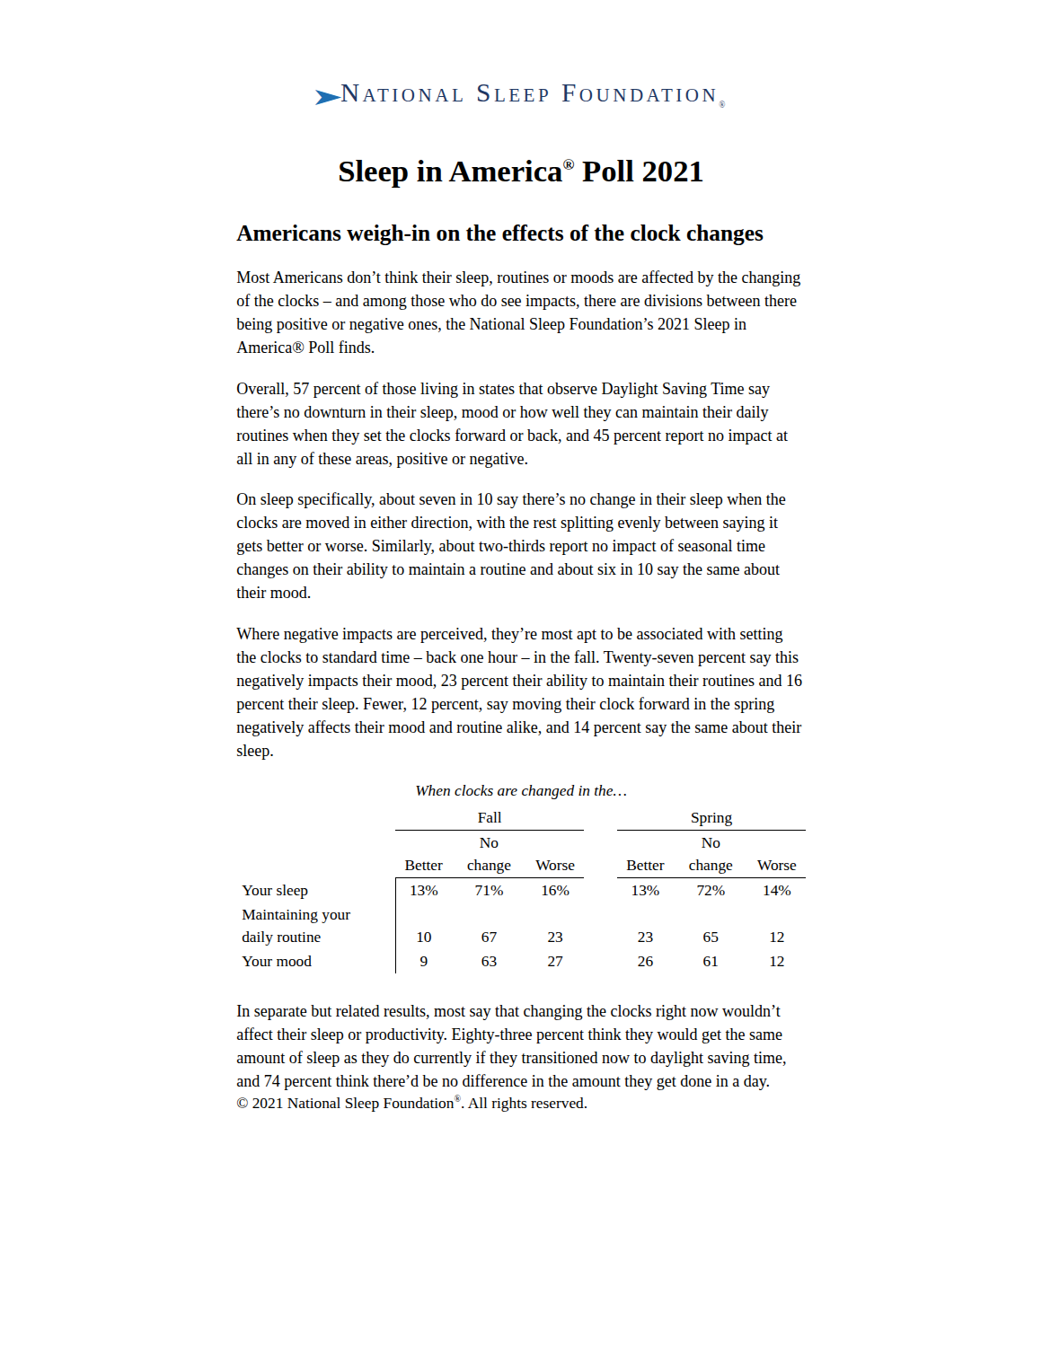➤National Sleep Foundation®
Sleep in America® Poll 2021
Americans weigh-in on the effects of the clock changes
Most Americans don’t think their sleep, routines or moods are affected by the changing of the clocks – and among those who do see impacts, there are divisions between there being positive or negative ones, the National Sleep Foundation’s 2021 Sleep in America® Poll finds.
Overall, 57 percent of those living in states that observe Daylight Saving Time say there’s no downturn in their sleep, mood or how well they can maintain their daily routines when they set the clocks forward or back, and 45 percent report no impact at all in any of these areas, positive or negative.
On sleep specifically, about seven in 10 say there’s no change in their sleep when the clocks are moved in either direction, with the rest splitting evenly between saying it gets better or worse. Similarly, about two-thirds report no impact of seasonal time changes on their ability to maintain a routine and about six in 10 say the same about their mood.
Where negative impacts are perceived, they’re most apt to be associated with setting the clocks to standard time – back one hour – in the fall. Twenty-seven percent say this negatively impacts their mood, 23 percent their ability to maintain their routines and 16 percent their sleep. Fewer, 12 percent, say moving their clock forward in the spring negatively affects their mood and routine alike, and 14 percent say the same about their sleep.
When clocks are changed in the…
| | Fall | | Spring |
| --- | --- | --- | --- |
| | Better | No change | Worse | | Better | No change | Worse |
| Your sleep | 13% | 71% | 16% | | 13% | 72% | 14% |
| Maintaining your daily routine | 10 | 67 | 23 | | 23 | 65 | 12 |
| Your mood | 9 | 63 | 27 | | 26 | 61 | 12 |
In separate but related results, most say that changing the clocks right now wouldn’t affect their sleep or productivity. Eighty-three percent think they would get the same amount of sleep as they do currently if they transitioned now to daylight saving time, and 74 percent think there’d be no difference in the amount they get done in a day.
© 2021 National Sleep Foundation®. All rights reserved.